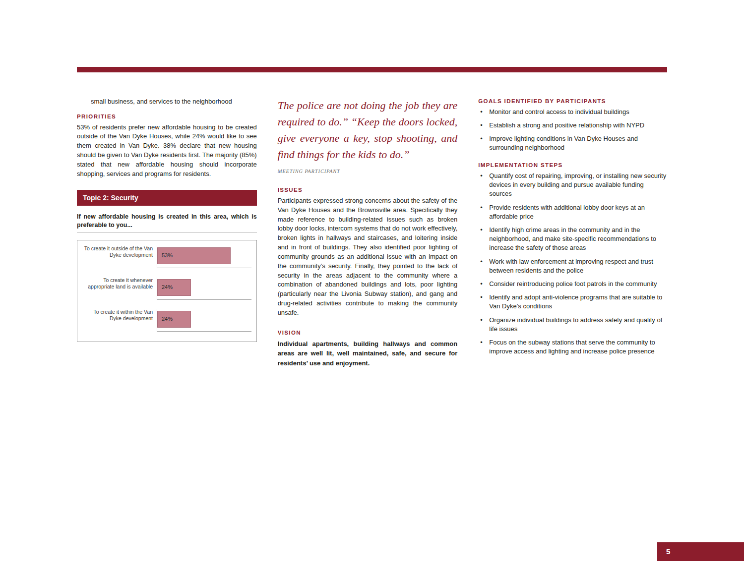small business, and services to the neighborhood
Priorities
53% of residents prefer new affordable housing to be created outside of the Van Dyke Houses, while 24% would like to see them created in Van Dyke. 38% declare that new housing should be given to Van Dyke residents first. The majority (85%) stated that new affordable housing should incorporate shopping, services and programs for residents.
Topic 2: Security
If new affordable housing is created in this area, which is preferable to you...
To create it outside of the Van Dyke development
53%
To create it whenever appropriate land is available
24%
To create it within the Van Dyke development
24%
The police are not doing the job they are required to do.” “Keep the doors locked, give everyone a key, stop shooting, and find things for the kids to do.”
Meeting Participant
Issues
Participants expressed strong concerns about the safety of the Van Dyke Houses and the Brownsville area. Specifically they made reference to building-related issues such as broken lobby door locks, intercom systems that do not work effectively, broken lights in hallways and staircases, and loitering inside and in front of buildings. They also identified poor lighting of community grounds as an additional issue with an impact on the community’s security. Finally, they pointed to the lack of security in the areas adjacent to the community where a combination of abandoned buildings and lots, poor lighting (particularly near the Livonia Subway station), and gang and drug-related activities contribute to making the community unsafe.
Vision
Individual apartments, building hallways and common areas are well lit, well maintained, safe, and secure for residents’ use and enjoyment.
Goals Identified by Participants
Monitor and control access to individual buildings
Establish a strong and positive relationship with NYPD
Improve lighting conditions in Van Dyke Houses and surrounding neighborhood
Implementation Steps
Quantify cost of repairing, improving, or installing new security devices in every building and pursue available funding sources
Provide residents with additional lobby door keys at an affordable price
Identify high crime areas in the community and in the neighborhood, and make site-specific recommendations to increase the safety of those areas
Work with law enforcement at improving respect and trust between residents and the police
Consider reintroducing police foot patrols in the community
Identify and adopt anti-violence programs that are suitable to Van Dyke’s conditions
Organize individual buildings to address safety and quality of life issues
Focus on the subway stations that serve the community to improve access and lighting and increase police presence
5